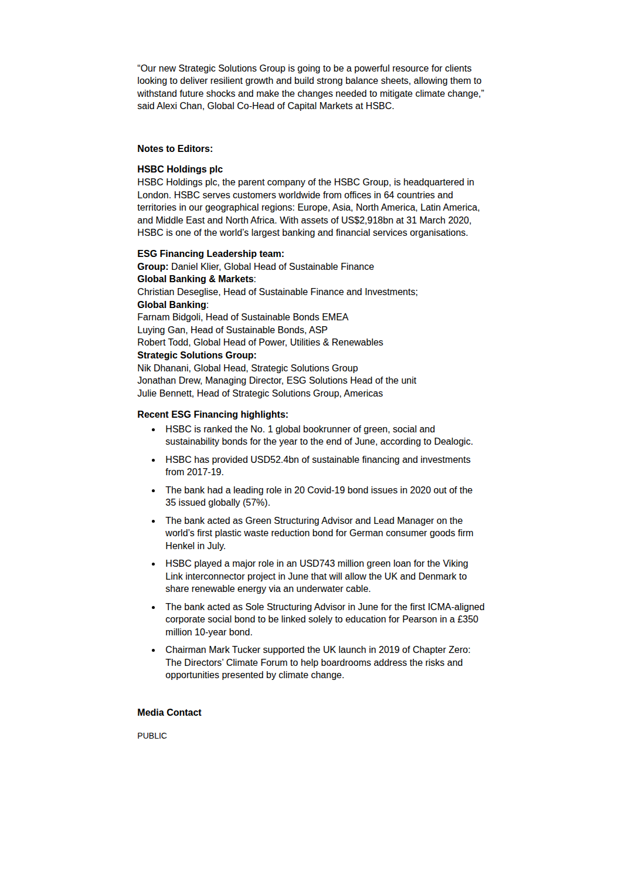“Our new Strategic Solutions Group is going to be a powerful resource for clients looking to deliver resilient growth and build strong balance sheets, allowing them to withstand future shocks and make the changes needed to mitigate climate change,” said Alexi Chan, Global Co-Head of Capital Markets at HSBC.
Notes to Editors:
HSBC Holdings plc
HSBC Holdings plc, the parent company of the HSBC Group, is headquartered in London. HSBC serves customers worldwide from offices in 64 countries and territories in our geographical regions: Europe, Asia, North America, Latin America, and Middle East and North Africa. With assets of US$2,918bn at 31 March 2020, HSBC is one of the world’s largest banking and financial services organisations.
ESG Financing Leadership team:
Group: Daniel Klier, Global Head of Sustainable Finance
Global Banking & Markets:
Christian Deseglise, Head of Sustainable Finance and Investments;
Global Banking:
Farnam Bidgoli, Head of Sustainable Bonds EMEA
Luying Gan, Head of Sustainable Bonds, ASP
Robert Todd, Global Head of Power, Utilities & Renewables
Strategic Solutions Group:
Nik Dhanani, Global Head, Strategic Solutions Group
Jonathan Drew, Managing Director, ESG Solutions Head of the unit
Julie Bennett, Head of Strategic Solutions Group, Americas
Recent ESG Financing highlights:
HSBC is ranked the No. 1 global bookrunner of green, social and sustainability bonds for the year to the end of June, according to Dealogic.
HSBC has provided USD52.4bn of sustainable financing and investments from 2017-19.
The bank had a leading role in 20 Covid-19 bond issues in 2020 out of the 35 issued globally (57%).
The bank acted as Green Structuring Advisor and Lead Manager on the world’s first plastic waste reduction bond for German consumer goods firm Henkel in July.
HSBC played a major role in an USD743 million green loan for the Viking Link interconnector project in June that will allow the UK and Denmark to share renewable energy via an underwater cable.
The bank acted as Sole Structuring Advisor in June for the first ICMA-aligned corporate social bond to be linked solely to education for Pearson in a £350 million 10-year bond.
Chairman Mark Tucker supported the UK launch in 2019 of Chapter Zero: The Directors’ Climate Forum to help boardrooms address the risks and opportunities presented by climate change.
Media Contact
PUBLIC